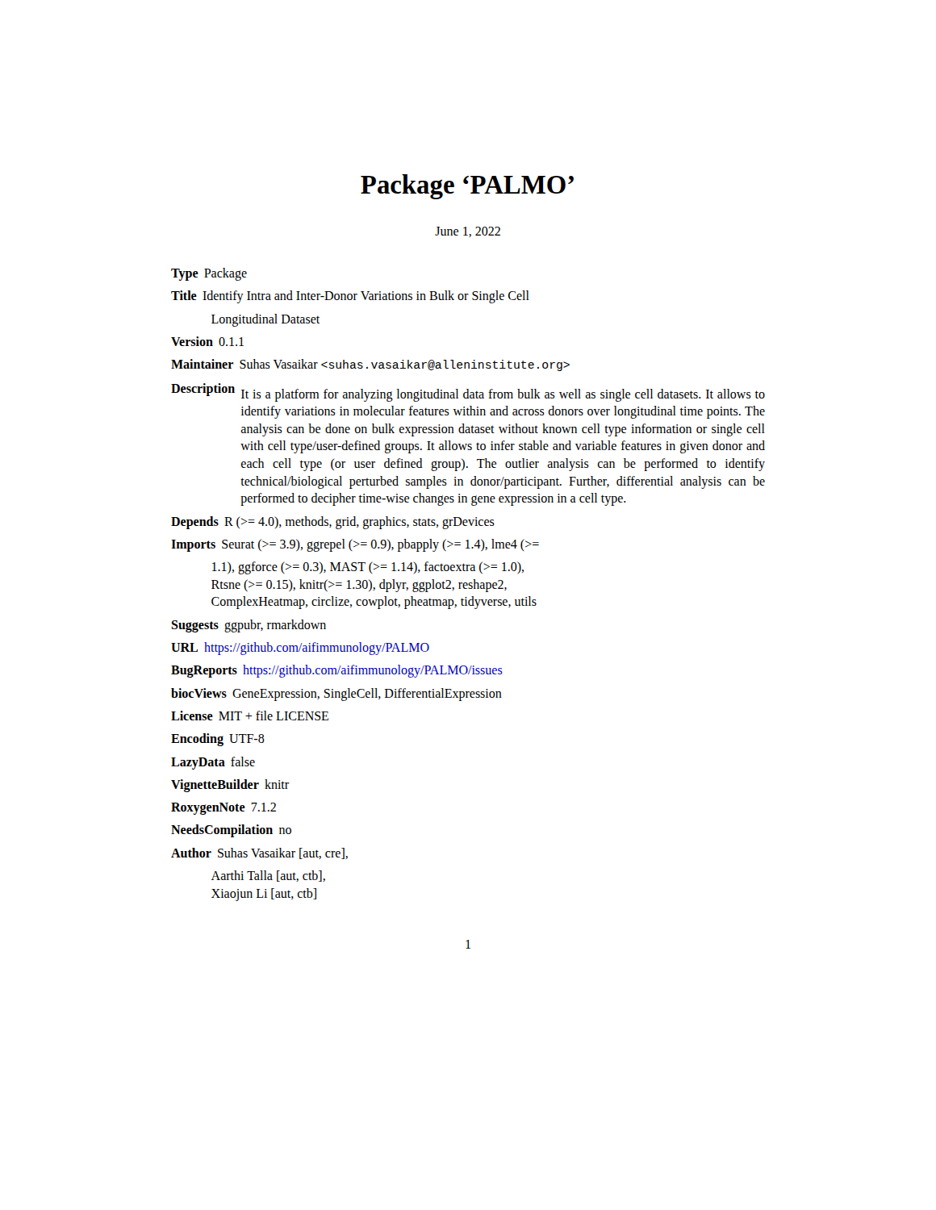Package ‘PALMO’
June 1, 2022
Type
Package
Title
Identify Intra and Inter-Donor Variations in Bulk or Single Cell
Longitudinal Dataset
Version
0.1.1
Maintainer
Suhas Vasaikar <suhas.vasaikar@alleninstitute.org>
Description
It is a platform for analyzing longitudinal data from bulk as well as single cell datasets. It allows to identify variations in molecular features within and across donors over longitudinal time points. The analysis can be done on bulk expression dataset without known cell type information or single cell with cell type/user-defined groups. It allows to infer stable and variable features in given donor and each cell type (or user defined group). The outlier analysis can be performed to identify technical/biological perturbed samples in donor/participant. Further, differential analysis can be performed to decipher time-wise changes in gene expression in a cell type.
Depends
R (>= 4.0), methods, grid, graphics, stats, grDevices
Imports
Seurat (>= 3.9), ggrepel (>= 0.9), pbapply (>= 1.4), lme4 (>=
1.1), ggforce (>= 0.3), MAST (>= 1.14), factoextra (>= 1.0),
Rtsne (>= 0.15), knitr(>= 1.30), dplyr, ggplot2, reshape2,
ComplexHeatmap, circlize, cowplot, pheatmap, tidyverse, utils
Suggests
ggpubr, rmarkdown
URL
https://github.com/aifimmunology/PALMO
BugReports
https://github.com/aifimmunology/PALMO/issues
biocViews
GeneExpression, SingleCell, DifferentialExpression
License
MIT + file LICENSE
Encoding
UTF-8
LazyData
false
VignetteBuilder
knitr
RoxygenNote
7.1.2
NeedsCompilation
no
Author
Suhas Vasaikar [aut, cre],
Aarthi Talla [aut, ctb],
Xiaojun Li [aut, ctb]
1